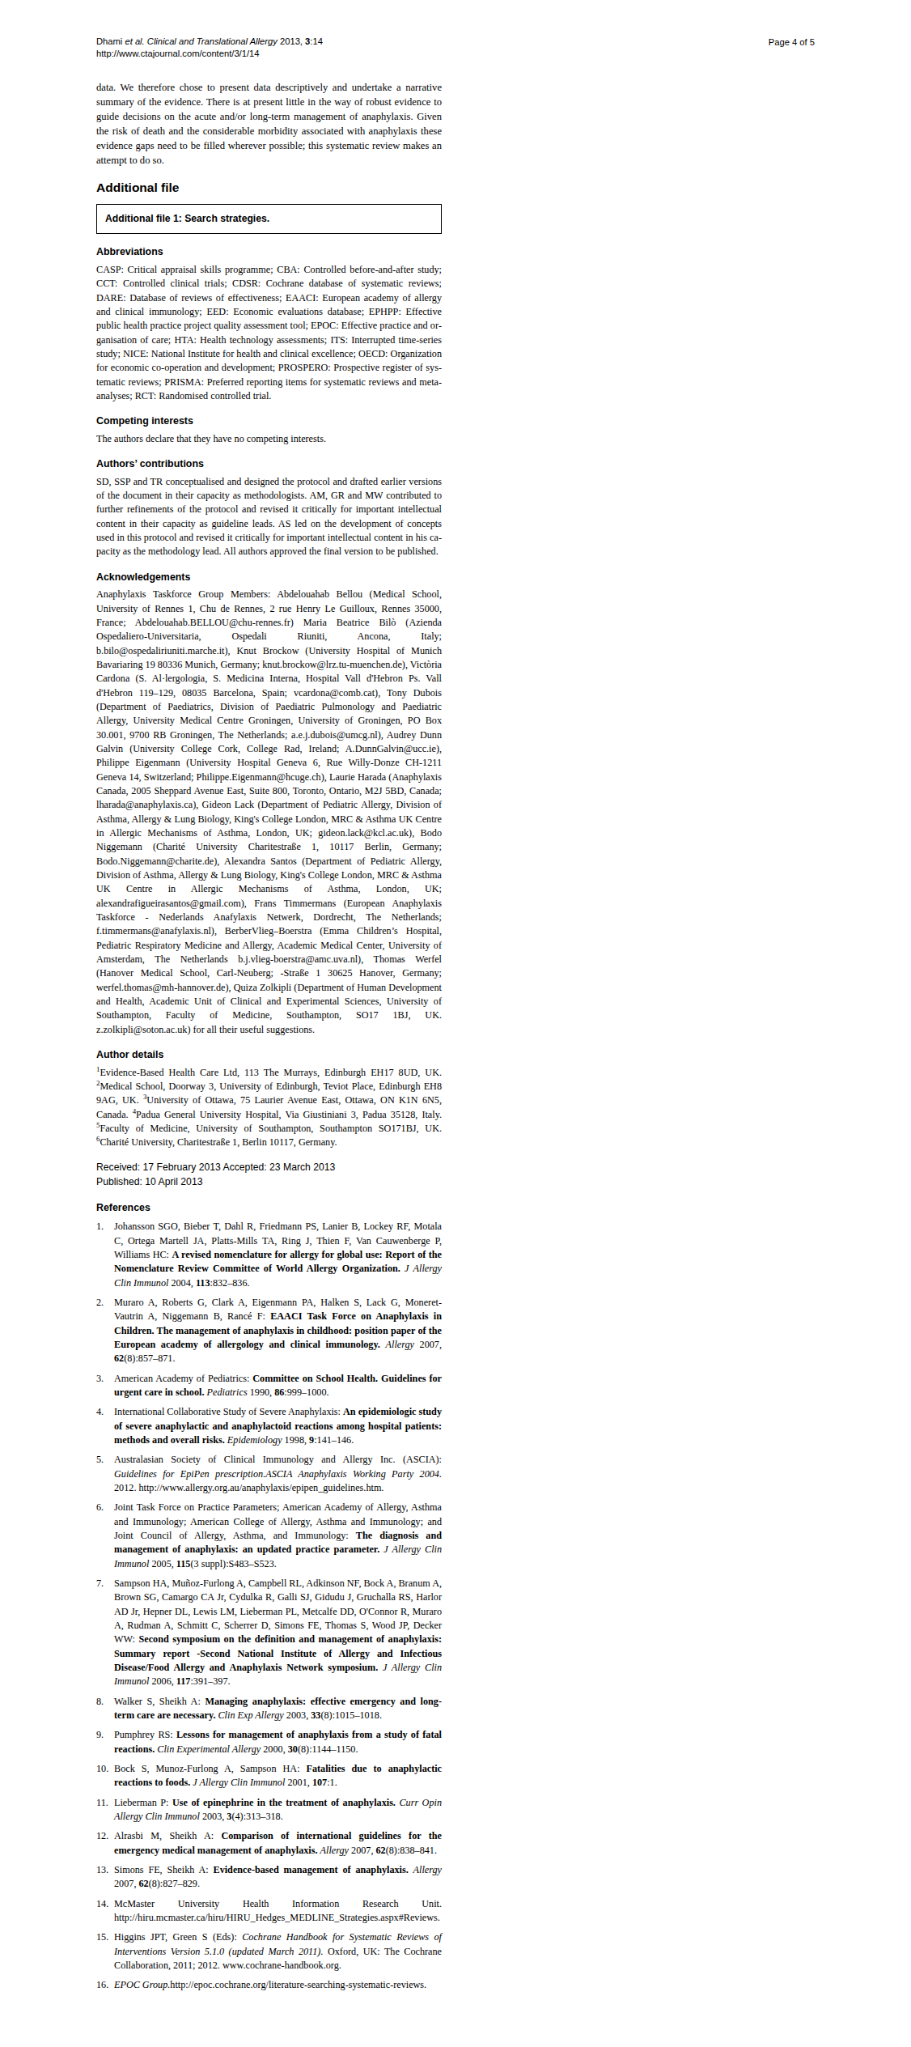Dhami et al. Clinical and Translational Allergy 2013, 3:14
http://www.ctajournal.com/content/3/1/14
Page 4 of 5
data. We therefore chose to present data descriptively and undertake a narrative summary of the evidence. There is at present little in the way of robust evidence to guide decisions on the acute and/or long-term management of anaphylaxis. Given the risk of death and the considerable morbidity associated with anaphylaxis these evidence gaps need to be filled wherever possible; this systematic review makes an attempt to do so.
Additional file
Additional file 1: Search strategies.
Abbreviations
CASP: Critical appraisal skills programme; CBA: Controlled before-and-after study; CCT: Controlled clinical trials; CDSR: Cochrane database of systematic reviews; DARE: Database of reviews of effectiveness; EAACI: European academy of allergy and clinical immunology; EED: Economic evaluations database; EPHPP: Effective public health practice project quality assessment tool; EPOC: Effective practice and organisation of care; HTA: Health technology assessments; ITS: Interrupted time-series study; NICE: National Institute for health and clinical excellence; OECD: Organization for economic co-operation and development; PROSPERO: Prospective register of systematic reviews; PRISMA: Preferred reporting items for systematic reviews and meta-analyses; RCT: Randomised controlled trial.
Competing interests
The authors declare that they have no competing interests.
Authors’ contributions
SD, SSP and TR conceptualised and designed the protocol and drafted earlier versions of the document in their capacity as methodologists. AM, GR and MW contributed to further refinements of the protocol and revised it critically for important intellectual content in their capacity as guideline leads. AS led on the development of concepts used in this protocol and revised it critically for important intellectual content in his capacity as the methodology lead. All authors approved the final version to be published.
Acknowledgements
Anaphylaxis Taskforce Group Members: Abdelouahab Bellou (Medical School, University of Rennes 1, Chu de Rennes, 2 rue Henry Le Guilloux, Rennes 35000, France; Abdelouahab.BELLOU@chu-rennes.fr) Maria Beatrice Bilò (Azienda Ospedaliero-Universitaria, Ospedali Riuniti, Ancona, Italy; b.bilo@ospedaliriuniti.marche.it), Knut Brockow (University Hospital of Munich Bavariaring 19 80336 Munich, Germany; knut.brockow@lrz.tu-muenchen.de), Victòria Cardona (S. Al·lergologia, S. Medicina Interna, Hospital Vall d'Hebron Ps. Vall d'Hebron 119–129, 08035 Barcelona, Spain; vcardona@comb.cat), Tony Dubois (Department of Paediatrics, Division of Paediatric Pulmonology and Paediatric Allergy, University Medical Centre Groningen, University of Groningen, PO Box 30.001, 9700 RB Groningen, The Netherlands; a.e.j.dubois@umcg.nl), Audrey Dunn Galvin (University College Cork, College Rad, Ireland; A.DunnGalvin@ucc.ie), Philippe Eigenmann (University Hospital Geneva 6, Rue Willy-Donze CH-1211 Geneva 14, Switzerland; Philippe.Eigenmann@hcuge.ch), Laurie Harada (Anaphylaxis Canada, 2005 Sheppard Avenue East, Suite 800, Toronto, Ontario, M2J 5BD, Canada; lharada@anaphylaxis.ca), Gideon Lack (Department of Pediatric Allergy, Division of Asthma, Allergy & Lung Biology, King's College London, MRC & Asthma UK Centre in Allergic Mechanisms of Asthma, London, UK; gideon.lack@kcl.ac.uk), Bodo Niggemann (Charité University Charitestraße 1, 10117 Berlin, Germany; Bodo.Niggemann@charite.de), Alexandra Santos (Department of Pediatric Allergy, Division of Asthma, Allergy & Lung Biology, King's College London, MRC & Asthma UK Centre in Allergic Mechanisms of Asthma, London, UK; alexandrafigueirasantos@gmail.com), Frans Timmermans (European Anaphylaxis Taskforce - Nederlands Anafylaxis Netwerk, Dordrecht, The Netherlands; f.timmermans@anafylaxis.nl), BerberVlieg–Boerstra (Emma Children’s Hospital, Pediatric Respiratory Medicine and Allergy, Academic Medical Center, University of Amsterdam, The Netherlands b.j.vlieg-boerstra@amc.uva.nl), Thomas Werfel (Hanover Medical School, Carl-Neuberg; -Straße 1 30625 Hanover, Germany; werfel.thomas@mh-hannover.de), Quiza Zolkipli (Department of Human Development and Health, Academic Unit of Clinical and Experimental Sciences, University of Southampton, Faculty of Medicine, Southampton, SO17 1BJ, UK. z.zolkipli@soton.ac.uk) for all their useful suggestions.
Author details
1Evidence-Based Health Care Ltd, 113 The Murrays, Edinburgh EH17 8UD, UK. 2Medical School, Doorway 3, University of Edinburgh, Teviot Place, Edinburgh EH8 9AG, UK. 3University of Ottawa, 75 Laurier Avenue East, Ottawa, ON K1N 6N5, Canada. 4Padua General University Hospital, Via Giustiniani 3, Padua 35128, Italy. 5Faculty of Medicine, University of Southampton, Southampton SO171BJ, UK. 6Charité University, Charitestraße 1, Berlin 10117, Germany.
Received: 17 February 2013 Accepted: 23 March 2013
Published: 10 April 2013
References
Johansson SGO, Bieber T, Dahl R, Friedmann PS, Lanier B, Lockey RF, Motala C, Ortega Martell JA, Platts-Mills TA, Ring J, Thien F, Van Cauwenberge P, Williams HC: A revised nomenclature for allergy for global use: Report of the Nomenclature Review Committee of World Allergy Organization. J Allergy Clin Immunol 2004, 113:832–836.
Muraro A, Roberts G, Clark A, Eigenmann PA, Halken S, Lack G, Moneret-Vautrin A, Niggemann B, Rancé F: EAACI Task Force on Anaphylaxis in Children. The management of anaphylaxis in childhood: position paper of the European academy of allergology and clinical immunology. Allergy 2007, 62(8):857–871.
American Academy of Pediatrics: Committee on School Health. Guidelines for urgent care in school. Pediatrics 1990, 86:999–1000.
International Collaborative Study of Severe Anaphylaxis: An epidemiologic study of severe anaphylactic and anaphylactoid reactions among hospital patients: methods and overall risks. Epidemiology 1998, 9:141–146.
Australasian Society of Clinical Immunology and Allergy Inc. (ASCIA): Guidelines for EpiPen prescription.ASCIA Anaphylaxis Working Party 2004. 2012. http://www.allergy.org.au/anaphylaxis/epipen_guidelines.htm.
Joint Task Force on Practice Parameters; American Academy of Allergy, Asthma and Immunology; American College of Allergy, Asthma and Immunology; and Joint Council of Allergy, Asthma, and Immunology: The diagnosis and management of anaphylaxis: an updated practice parameter. J Allergy Clin Immunol 2005, 115(3 suppl):S483–S523.
Sampson HA, Muñoz-Furlong A, Campbell RL, Adkinson NF, Bock A, Branum A, Brown SG, Camargo CA Jr, Cydulka R, Galli SJ, Gidudu J, Gruchalla RS, Harlor AD Jr, Hepner DL, Lewis LM, Lieberman PL, Metcalfe DD, O'Connor R, Muraro A, Rudman A, Schmitt C, Scherrer D, Simons FE, Thomas S, Wood JP, Decker WW: Second symposium on the definition and management of anaphylaxis: Summary report -Second National Institute of Allergy and Infectious Disease/Food Allergy and Anaphylaxis Network symposium. J Allergy Clin Immunol 2006, 117:391–397.
Walker S, Sheikh A: Managing anaphylaxis: effective emergency and long-term care are necessary. Clin Exp Allergy 2003, 33(8):1015–1018.
Pumphrey RS: Lessons for management of anaphylaxis from a study of fatal reactions. Clin Experimental Allergy 2000, 30(8):1144–1150.
Bock S, Munoz-Furlong A, Sampson HA: Fatalities due to anaphylactic reactions to foods. J Allergy Clin Immunol 2001, 107:1.
Lieberman P: Use of epinephrine in the treatment of anaphylaxis. Curr Opin Allergy Clin Immunol 2003, 3(4):313–318.
Alrasbi M, Sheikh A: Comparison of international guidelines for the emergency medical management of anaphylaxis. Allergy 2007, 62(8):838–841.
Simons FE, Sheikh A: Evidence-based management of anaphylaxis. Allergy 2007, 62(8):827–829.
McMaster University Health Information Research Unit. http://hiru.mcmaster.ca/hiru/HIRU_Hedges_MEDLINE_Strategies.aspx#Reviews.
Higgins JPT, Green S (Eds): Cochrane Handbook for Systematic Reviews of Interventions Version 5.1.0 (updated March 2011). Oxford, UK: The Cochrane Collaboration, 2011; 2012. www.cochrane-handbook.org.
EPOC Group. http://epoc.cochrane.org/literature-searching-systematic-reviews.